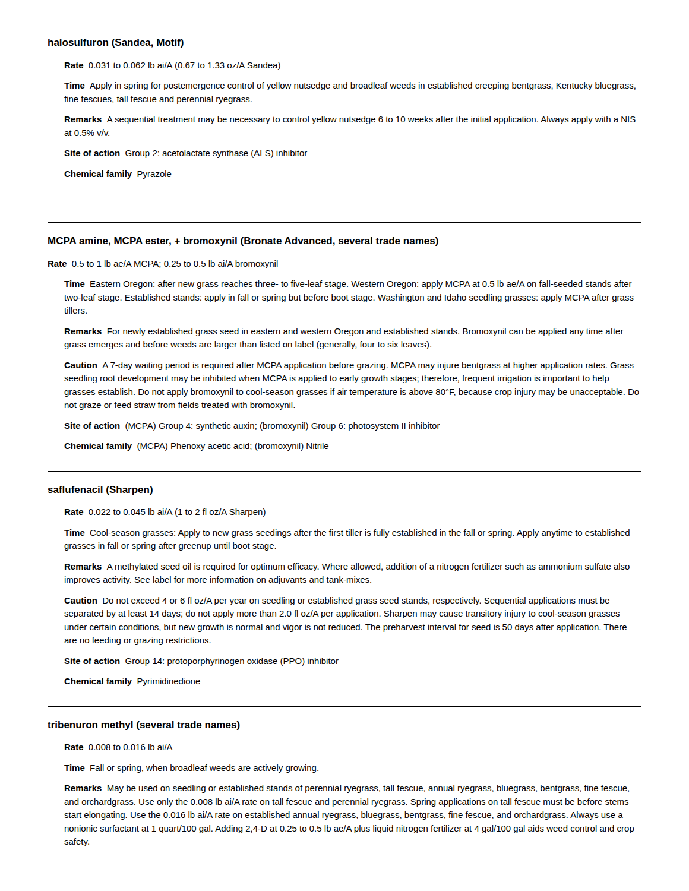halosulfuron (Sandea, Motif)
Rate 0.031 to 0.062 lb ai/A (0.67 to 1.33 oz/A Sandea)
Time Apply in spring for postemergence control of yellow nutsedge and broadleaf weeds in established creeping bentgrass, Kentucky bluegrass, fine fescues, tall fescue and perennial ryegrass.
Remarks A sequential treatment may be necessary to control yellow nutsedge 6 to 10 weeks after the initial application. Always apply with a NIS at 0.5% v/v.
Site of action Group 2: acetolactate synthase (ALS) inhibitor
Chemical family Pyrazole
MCPA amine, MCPA ester, + bromoxynil (Bronate Advanced, several trade names)
Rate 0.5 to 1 lb ae/A MCPA; 0.25 to 0.5 lb ai/A bromoxynil
Time Eastern Oregon: after new grass reaches three- to five-leaf stage. Western Oregon: apply MCPA at 0.5 lb ae/A on fall-seeded stands after two-leaf stage. Established stands: apply in fall or spring but before boot stage. Washington and Idaho seedling grasses: apply MCPA after grass tillers.
Remarks For newly established grass seed in eastern and western Oregon and established stands. Bromoxynil can be applied any time after grass emerges and before weeds are larger than listed on label (generally, four to six leaves).
Caution A 7-day waiting period is required after MCPA application before grazing. MCPA may injure bentgrass at higher application rates. Grass seedling root development may be inhibited when MCPA is applied to early growth stages; therefore, frequent irrigation is important to help grasses establish. Do not apply bromoxynil to cool-season grasses if air temperature is above 80°F, because crop injury may be unacceptable. Do not graze or feed straw from fields treated with bromoxynil.
Site of action (MCPA) Group 4: synthetic auxin; (bromoxynil) Group 6: photosystem II inhibitor
Chemical family (MCPA) Phenoxy acetic acid; (bromoxynil) Nitrile
saflufenacil (Sharpen)
Rate 0.022 to 0.045 lb ai/A (1 to 2 fl oz/A Sharpen)
Time Cool-season grasses: Apply to new grass seedings after the first tiller is fully established in the fall or spring. Apply anytime to established grasses in fall or spring after greenup until boot stage.
Remarks A methylated seed oil is required for optimum efficacy. Where allowed, addition of a nitrogen fertilizer such as ammonium sulfate also improves activity. See label for more information on adjuvants and tank-mixes.
Caution Do not exceed 4 or 6 fl oz/A per year on seedling or established grass seed stands, respectively. Sequential applications must be separated by at least 14 days; do not apply more than 2.0 fl oz/A per application. Sharpen may cause transitory injury to cool-season grasses under certain conditions, but new growth is normal and vigor is not reduced. The preharvest interval for seed is 50 days after application. There are no feeding or grazing restrictions.
Site of action Group 14: protoporphyrinogen oxidase (PPO) inhibitor
Chemical family Pyrimidinedione
tribenuron methyl (several trade names)
Rate 0.008 to 0.016 lb ai/A
Time Fall or spring, when broadleaf weeds are actively growing.
Remarks May be used on seedling or established stands of perennial ryegrass, tall fescue, annual ryegrass, bluegrass, bentgrass, fine fescue, and orchardgrass. Use only the 0.008 lb ai/A rate on tall fescue and perennial ryegrass. Spring applications on tall fescue must be before stems start elongating. Use the 0.016 lb ai/A rate on established annual ryegrass, bluegrass, bentgrass, fine fescue, and orchardgrass. Always use a nonionic surfactant at 1 quart/100 gal. Adding 2,4-D at 0.25 to 0.5 lb ae/A plus liquid nitrogen fertilizer at 4 gal/100 gal aids weed control and crop safety.